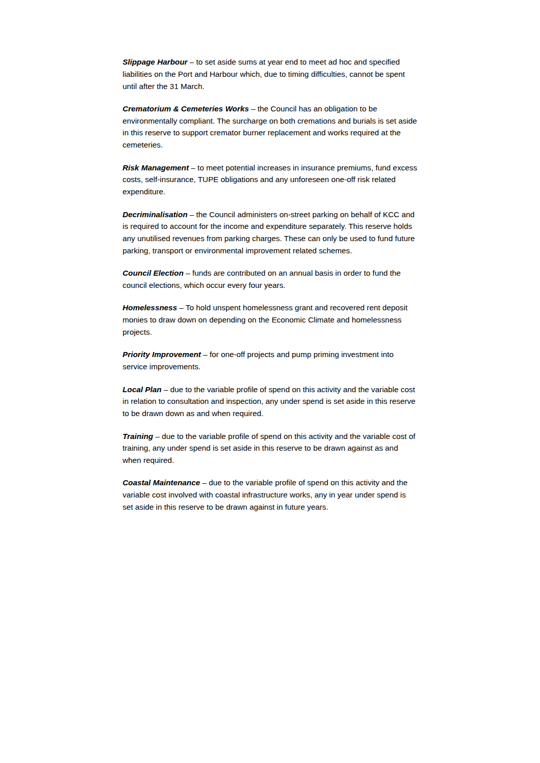Slippage Harbour – to set aside sums at year end to meet ad hoc and specified liabilities on the Port and Harbour which, due to timing difficulties, cannot be spent until after the 31 March.
Crematorium & Cemeteries Works – the Council has an obligation to be environmentally compliant. The surcharge on both cremations and burials is set aside in this reserve to support cremator burner replacement and works required at the cemeteries.
Risk Management – to meet potential increases in insurance premiums, fund excess costs, self-insurance, TUPE obligations and any unforeseen one-off risk related expenditure.
Decriminalisation – the Council administers on-street parking on behalf of KCC and is required to account for the income and expenditure separately. This reserve holds any unutilised revenues from parking charges. These can only be used to fund future parking, transport or environmental improvement related schemes.
Council Election – funds are contributed on an annual basis in order to fund the council elections, which occur every four years.
Homelessness – To hold unspent homelessness grant and recovered rent deposit monies to draw down on depending on the Economic Climate and homelessness projects.
Priority Improvement – for one-off projects and pump priming investment into service improvements.
Local Plan – due to the variable profile of spend on this activity and the variable cost in relation to consultation and inspection, any under spend is set aside in this reserve to be drawn down as and when required.
Training – due to the variable profile of spend on this activity and the variable cost of training, any under spend is set aside in this reserve to be drawn against as and when required.
Coastal Maintenance – due to the variable profile of spend on this activity and the variable cost involved with coastal infrastructure works, any in year under spend is set aside in this reserve to be drawn against in future years.